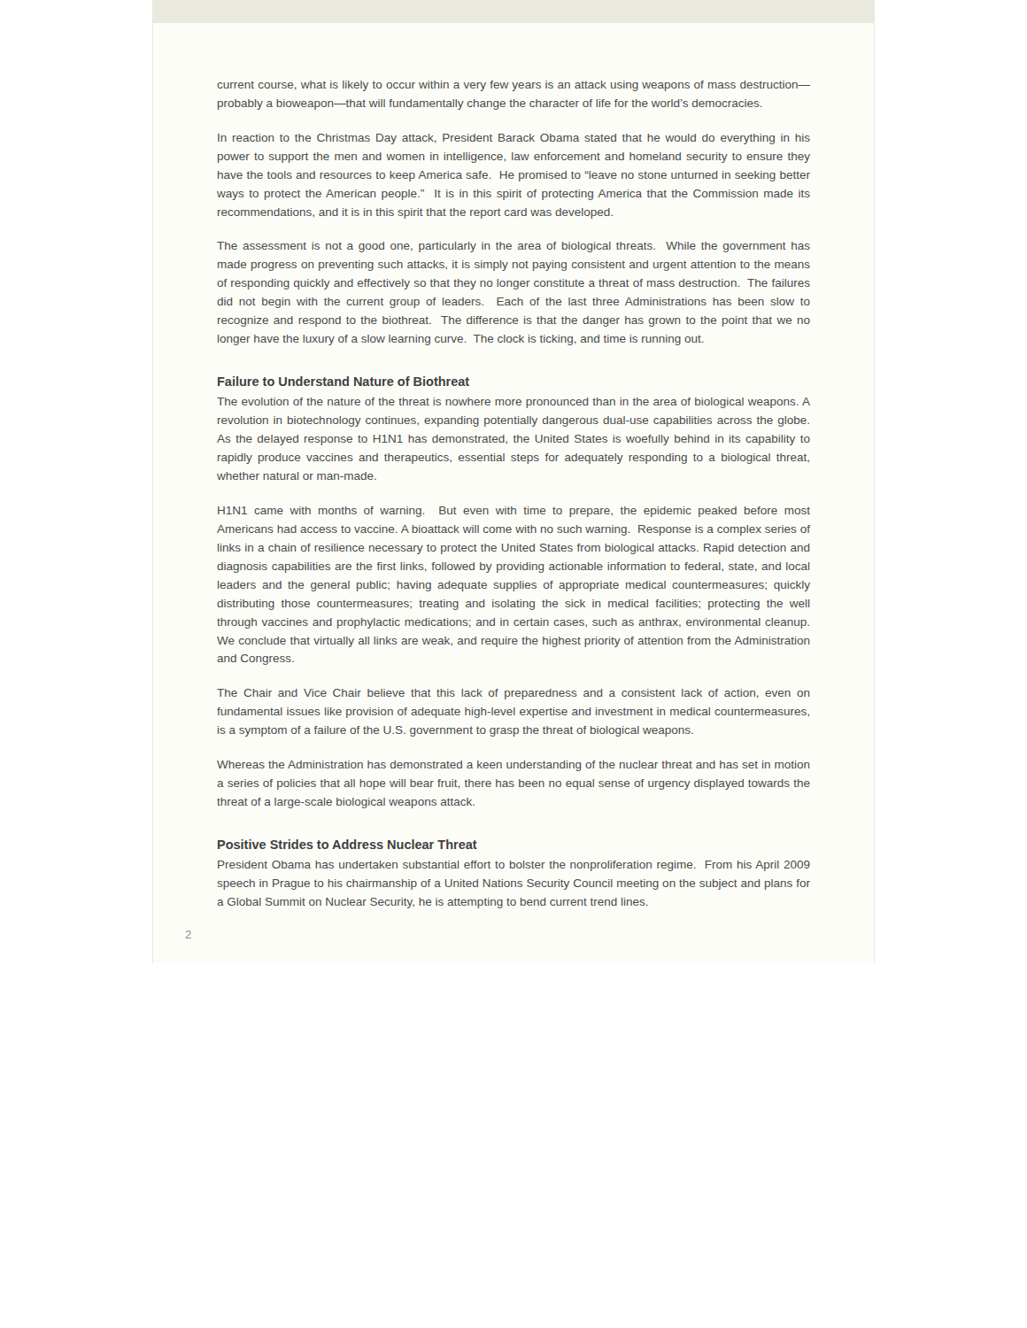current course, what is likely to occur within a very few years is an attack using weapons of mass destruction—probably a bioweapon—that will fundamentally change the character of life for the world’s democracies.
In reaction to the Christmas Day attack, President Barack Obama stated that he would do everything in his power to support the men and women in intelligence, law enforcement and homeland security to ensure they have the tools and resources to keep America safe. He promised to “leave no stone unturned in seeking better ways to protect the American people.” It is in this spirit of protecting America that the Commission made its recommendations, and it is in this spirit that the report card was developed.
The assessment is not a good one, particularly in the area of biological threats. While the government has made progress on preventing such attacks, it is simply not paying consistent and urgent attention to the means of responding quickly and effectively so that they no longer constitute a threat of mass destruction. The failures did not begin with the current group of leaders. Each of the last three Administrations has been slow to recognize and respond to the biothreat. The difference is that the danger has grown to the point that we no longer have the luxury of a slow learning curve. The clock is ticking, and time is running out.
Failure to Understand Nature of Biothreat
The evolution of the nature of the threat is nowhere more pronounced than in the area of biological weapons. A revolution in biotechnology continues, expanding potentially dangerous dual-use capabilities across the globe. As the delayed response to H1N1 has demonstrated, the United States is woefully behind in its capability to rapidly produce vaccines and therapeutics, essential steps for adequately responding to a biological threat, whether natural or man-made.
H1N1 came with months of warning. But even with time to prepare, the epidemic peaked before most Americans had access to vaccine. A bioattack will come with no such warning. Response is a complex series of links in a chain of resilience necessary to protect the United States from biological attacks. Rapid detection and diagnosis capabilities are the first links, followed by providing actionable information to federal, state, and local leaders and the general public; having adequate supplies of appropriate medical countermeasures; quickly distributing those countermeasures; treating and isolating the sick in medical facilities; protecting the well through vaccines and prophylactic medications; and in certain cases, such as anthrax, environmental cleanup. We conclude that virtually all links are weak, and require the highest priority of attention from the Administration and Congress.
The Chair and Vice Chair believe that this lack of preparedness and a consistent lack of action, even on fundamental issues like provision of adequate high-level expertise and investment in medical countermeasures, is a symptom of a failure of the U.S. government to grasp the threat of biological weapons.
Whereas the Administration has demonstrated a keen understanding of the nuclear threat and has set in motion a series of policies that all hope will bear fruit, there has been no equal sense of urgency displayed towards the threat of a large-scale biological weapons attack.
Positive Strides to Address Nuclear Threat
President Obama has undertaken substantial effort to bolster the nonproliferation regime. From his April 2009 speech in Prague to his chairmanship of a United Nations Security Council meeting on the subject and plans for a Global Summit on Nuclear Security, he is attempting to bend current trend lines.
2